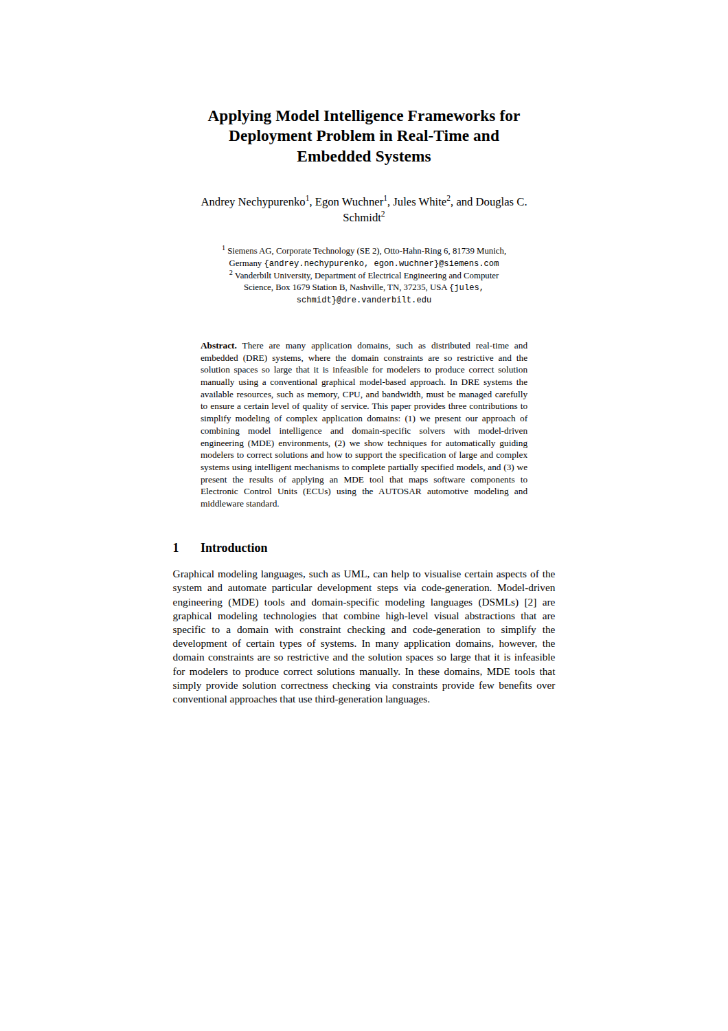Applying Model Intelligence Frameworks for
Deployment Problem in Real-Time and
Embedded Systems
Andrey Nechypurenko1, Egon Wuchner1, Jules White2, and Douglas C.
Schmidt2
1 Siemens AG, Corporate Technology (SE 2), Otto-Hahn-Ring 6, 81739 Munich,
Germany {andrey.nechypurenko, egon.wuchner}@siemens.com
2 Vanderbilt University, Department of Electrical Engineering and Computer
Science, Box 1679 Station B, Nashville, TN, 37235, USA {jules,
schmidt}@dre.vanderbilt.edu
Abstract. There are many application domains, such as distributed real-time and embedded (DRE) systems, where the domain constraints are so restrictive and the solution spaces so large that it is infeasible for modelers to produce correct solution manually using a conventional graphical model-based approach. In DRE systems the available resources, such as memory, CPU, and bandwidth, must be managed carefully to ensure a certain level of quality of service. This paper provides three contributions to simplify modeling of complex application domains: (1) we present our approach of combining model intelligence and domain-specific solvers with model-driven engineering (MDE) environments, (2) we show techniques for automatically guiding modelers to correct solutions and how to support the specification of large and complex systems using intelligent mechanisms to complete partially specified models, and (3) we present the results of applying an MDE tool that maps software components to Electronic Control Units (ECUs) using the AUTOSAR automotive modeling and middleware standard.
1 Introduction
Graphical modeling languages, such as UML, can help to visualise certain aspects of the system and automate particular development steps via code-generation. Model-driven engineering (MDE) tools and domain-specific modeling languages (DSMLs) [2] are graphical modeling technologies that combine high-level visual abstractions that are specific to a domain with constraint checking and code-generation to simplify the development of certain types of systems. In many application domains, however, the domain constraints are so restrictive and the solution spaces so large that it is infeasible for modelers to produce correct solutions manually. In these domains, MDE tools that simply provide solution correctness checking via constraints provide few benefits over conventional approaches that use third-generation languages.